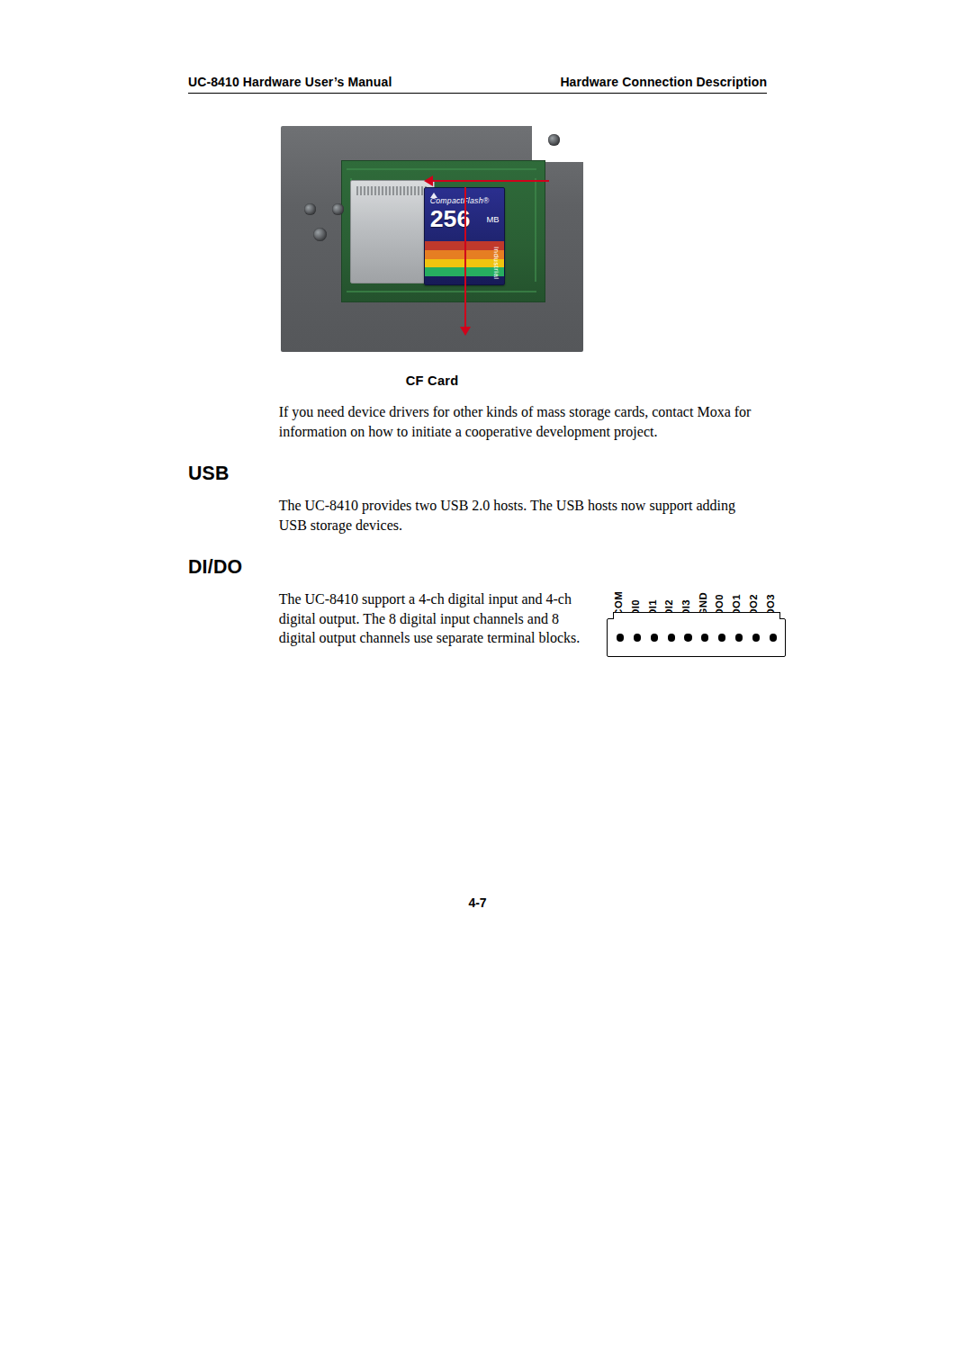UC-8410 Hardware User’s Manual
Hardware Connection Description
CompactFlash®
256
MB
Industrial
CF Card
If you need device drivers for other kinds of mass storage cards, contact Moxa for information on how to initiate a cooperative development project.
USB
The UC-8410 provides two USB 2.0 hosts. The USB hosts now support adding USB storage devices.
DI/DO
The UC-8410 support a 4-ch digital input and 4-ch digital output. The 8 digital input channels and 8 digital output channels use separate terminal blocks.
COM DI0 DI1 DI2 DI3 GND DO0 DO1 DO2 DO3
4-7